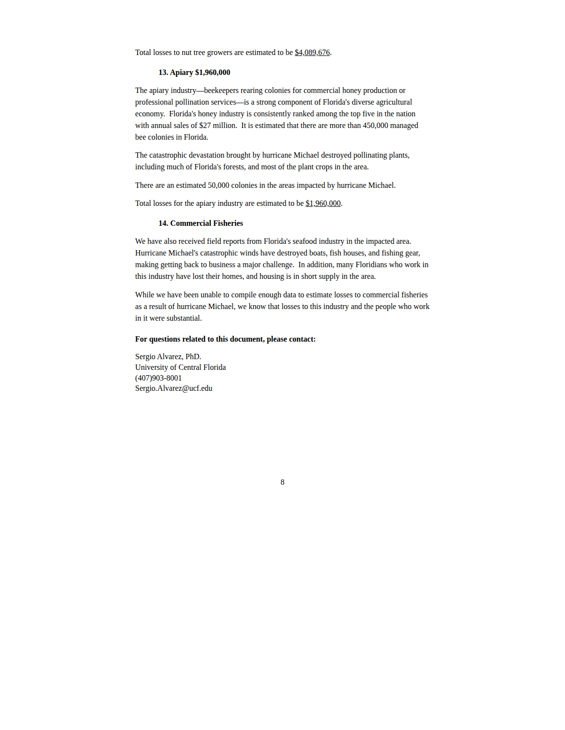Total losses to nut tree growers are estimated to be $4,089,676.
13. Apiary $1,960,000
The apiary industry—beekeepers rearing colonies for commercial honey production or professional pollination services—is a strong component of Florida's diverse agricultural economy. Florida's honey industry is consistently ranked among the top five in the nation with annual sales of $27 million. It is estimated that there are more than 450,000 managed bee colonies in Florida.
The catastrophic devastation brought by hurricane Michael destroyed pollinating plants, including much of Florida's forests, and most of the plant crops in the area.
There are an estimated 50,000 colonies in the areas impacted by hurricane Michael.
Total losses for the apiary industry are estimated to be $1,960,000.
14. Commercial Fisheries
We have also received field reports from Florida's seafood industry in the impacted area. Hurricane Michael's catastrophic winds have destroyed boats, fish houses, and fishing gear, making getting back to business a major challenge. In addition, many Floridians who work in this industry have lost their homes, and housing is in short supply in the area.
While we have been unable to compile enough data to estimate losses to commercial fisheries as a result of hurricane Michael, we know that losses to this industry and the people who work in it were substantial.
For questions related to this document, please contact:
Sergio Alvarez, PhD.
University of Central Florida
(407)903-8001
Sergio.Alvarez@ucf.edu
8